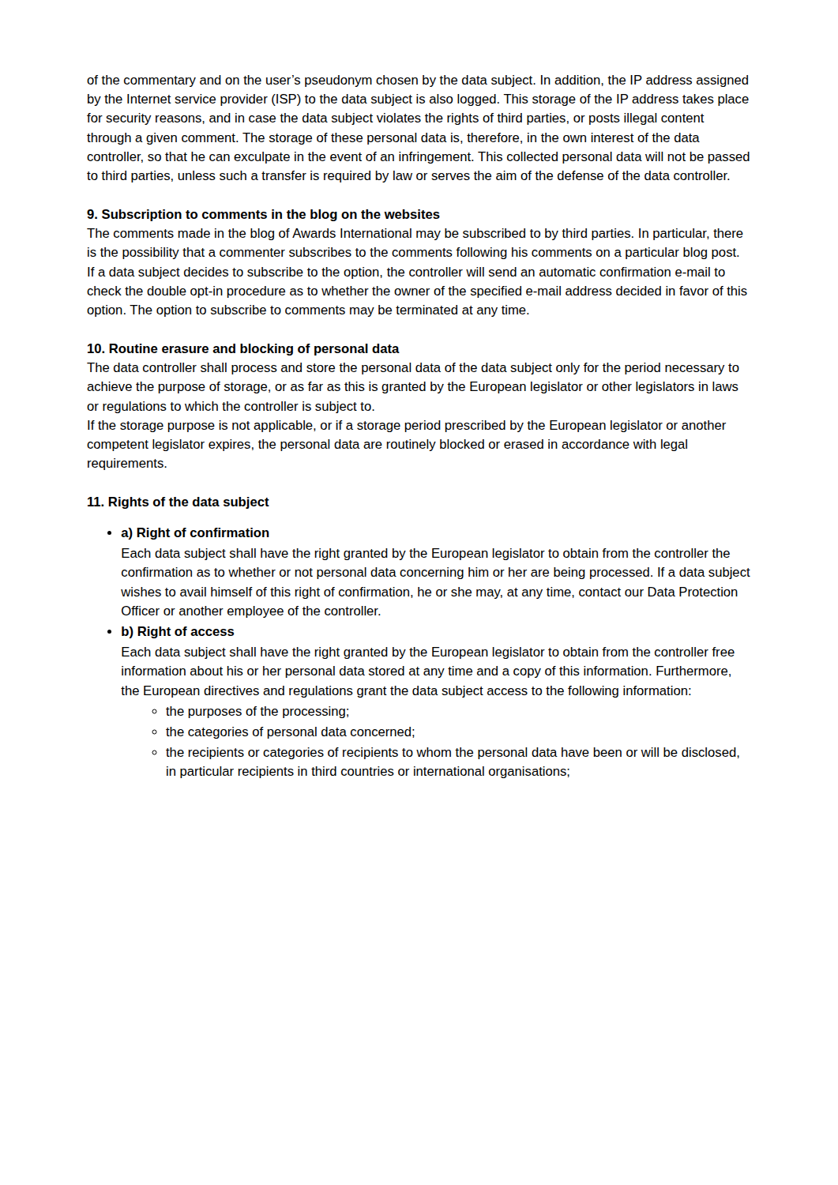of the commentary and on the user’s pseudonym chosen by the data subject. In addition, the IP address assigned by the Internet service provider (ISP) to the data subject is also logged. This storage of the IP address takes place for security reasons, and in case the data subject violates the rights of third parties, or posts illegal content through a given comment. The storage of these personal data is, therefore, in the own interest of the data controller, so that he can exculpate in the event of an infringement. This collected personal data will not be passed to third parties, unless such a transfer is required by law or serves the aim of the defense of the data controller.
9. Subscription to comments in the blog on the websites
The comments made in the blog of Awards International may be subscribed to by third parties. In particular, there is the possibility that a commenter subscribes to the comments following his comments on a particular blog post.
If a data subject decides to subscribe to the option, the controller will send an automatic confirmation e-mail to check the double opt-in procedure as to whether the owner of the specified e-mail address decided in favor of this option. The option to subscribe to comments may be terminated at any time.
10. Routine erasure and blocking of personal data
The data controller shall process and store the personal data of the data subject only for the period necessary to achieve the purpose of storage, or as far as this is granted by the European legislator or other legislators in laws or regulations to which the controller is subject to.
If the storage purpose is not applicable, or if a storage period prescribed by the European legislator or another competent legislator expires, the personal data are routinely blocked or erased in accordance with legal requirements.
11. Rights of the data subject
a) Right of confirmation Each data subject shall have the right granted by the European legislator to obtain from the controller the confirmation as to whether or not personal data concerning him or her are being processed. If a data subject wishes to avail himself of this right of confirmation, he or she may, at any time, contact our Data Protection Officer or another employee of the controller.
b) Right of access Each data subject shall have the right granted by the European legislator to obtain from the controller free information about his or her personal data stored at any time and a copy of this information. Furthermore, the European directives and regulations grant the data subject access to the following information:
the purposes of the processing;
the categories of personal data concerned;
the recipients or categories of recipients to whom the personal data have been or will be disclosed, in particular recipients in third countries or international organisations;